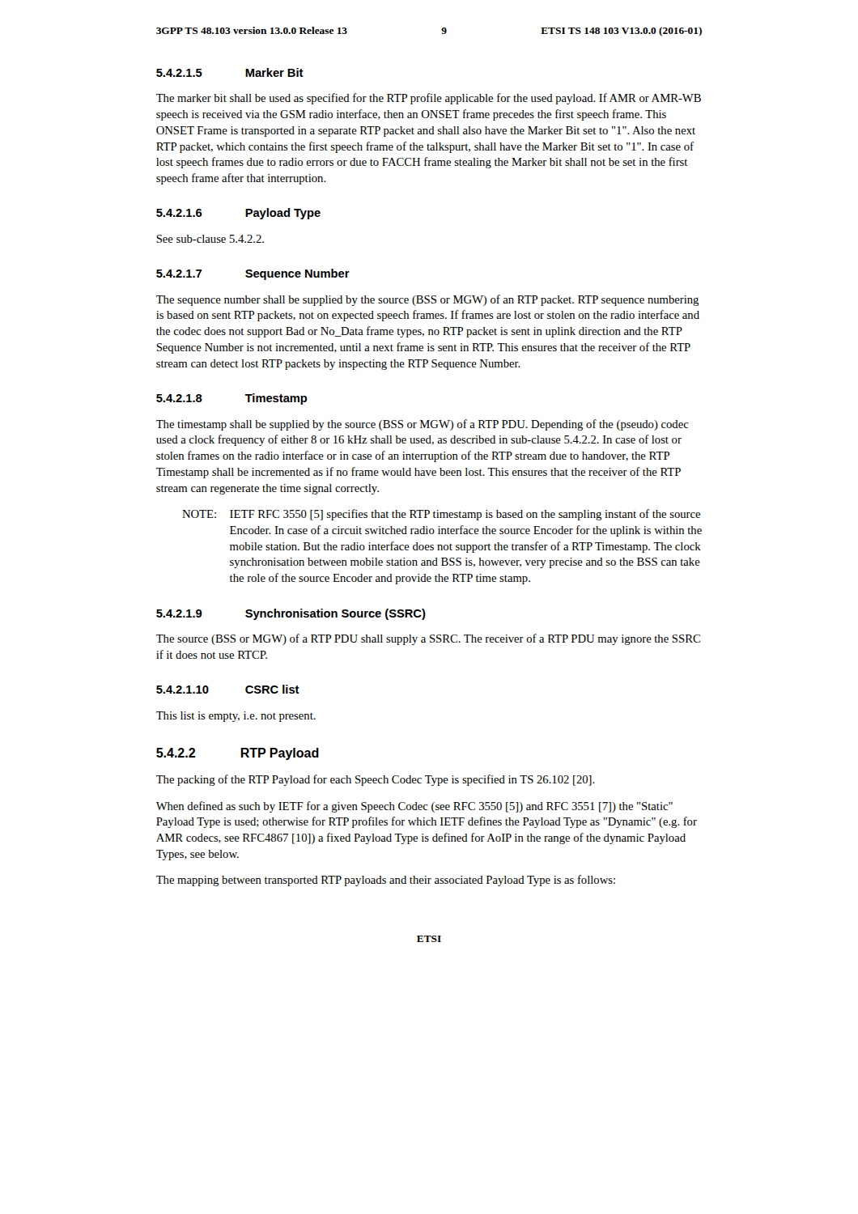3GPP TS 48.103 version 13.0.0 Release 13
9
ETSI TS 148 103 V13.0.0 (2016-01)
5.4.2.1.5 Marker Bit
The marker bit shall be used as specified for the RTP profile applicable for the used payload. If AMR or AMR-WB speech is received via the GSM radio interface, then an ONSET frame precedes the first speech frame. This ONSET Frame is transported in a separate RTP packet and shall also have the Marker Bit set to "1". Also the next RTP packet, which contains the first speech frame of the talkspurt, shall have the Marker Bit set to "1". In case of lost speech frames due to radio errors or due to FACCH frame stealing the Marker bit shall not be set in the first speech frame after that interruption.
5.4.2.1.6 Payload Type
See sub-clause 5.4.2.2.
5.4.2.1.7 Sequence Number
The sequence number shall be supplied by the source (BSS or MGW) of an RTP packet. RTP sequence numbering is based on sent RTP packets, not on expected speech frames. If frames are lost or stolen on the radio interface and the codec does not support Bad or No_Data frame types, no RTP packet is sent in uplink direction and the RTP Sequence Number is not incremented, until a next frame is sent in RTP. This ensures that the receiver of the RTP stream can detect lost RTP packets by inspecting the RTP Sequence Number.
5.4.2.1.8 Timestamp
The timestamp shall be supplied by the source (BSS or MGW) of a RTP PDU. Depending of the (pseudo) codec used a clock frequency of either 8 or 16 kHz shall be used, as described in sub-clause 5.4.2.2. In case of lost or stolen frames on the radio interface or in case of an interruption of the RTP stream due to handover, the RTP Timestamp shall be incremented as if no frame would have been lost. This ensures that the receiver of the RTP stream can regenerate the time signal correctly.
NOTE: IETF RFC 3550 [5] specifies that the RTP timestamp is based on the sampling instant of the source Encoder. In case of a circuit switched radio interface the source Encoder for the uplink is within the mobile station. But the radio interface does not support the transfer of a RTP Timestamp. The clock synchronisation between mobile station and BSS is, however, very precise and so the BSS can take the role of the source Encoder and provide the RTP time stamp.
5.4.2.1.9 Synchronisation Source (SSRC)
The source (BSS or MGW) of a RTP PDU shall supply a SSRC. The receiver of a RTP PDU may ignore the SSRC if it does not use RTCP.
5.4.2.1.10 CSRC list
This list is empty, i.e. not present.
5.4.2.2 RTP Payload
The packing of the RTP Payload for each Speech Codec Type is specified in TS 26.102 [20].
When defined as such by IETF for a given Speech Codec (see RFC 3550 [5]) and RFC 3551 [7]) the "Static" Payload Type is used; otherwise for RTP profiles for which IETF defines the Payload Type as "Dynamic" (e.g. for AMR codecs, see RFC4867 [10]) a fixed Payload Type is defined for AoIP in the range of the dynamic Payload Types, see below.
The mapping between transported RTP payloads and their associated Payload Type is as follows:
ETSI